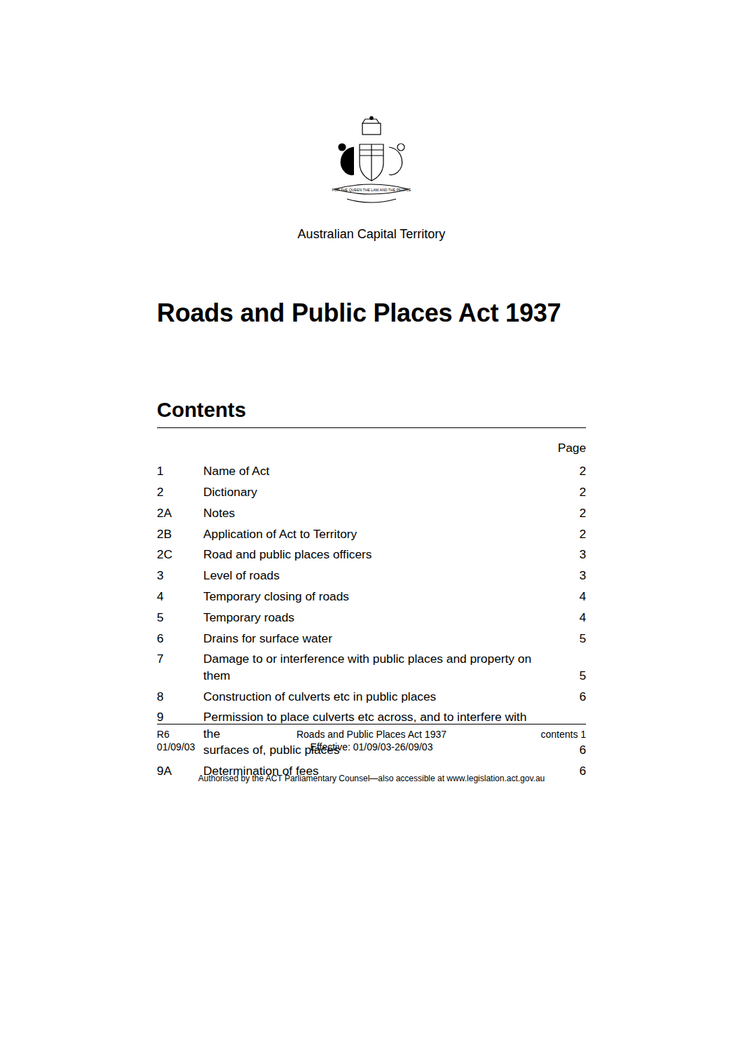FOR THE QUEEN THE LAW AND THE PEOPLE
Australian Capital Territory
Roads and Public Places Act 1937
Contents
| | | Page |
| 1 | Name of Act | 2 |
| 2 | Dictionary | 2 |
| 2A | Notes | 2 |
| 2B | Application of Act to Territory | 2 |
| 2C | Road and public places officers | 3 |
| 3 | Level of roads | 3 |
| 4 | Temporary closing of roads | 4 |
| 5 | Temporary roads | 4 |
| 6 | Drains for surface water | 5 |
| 7 | Damage to or interference with public places and property on them | 5 |
| 8 | Construction of culverts etc in public places | 6 |
| 9 | Permission to place culverts etc across, and to interfere with the surfaces of, public places | 6 |
| 9A | Determination of fees | 6 |
| R6 01/09/03 | Roads and Public Places Act 1937 Effective: 01/09/03-26/09/03 | contents 1 |
Authorised by the ACT Parliamentary Counsel—also accessible at www.legislation.act.gov.au